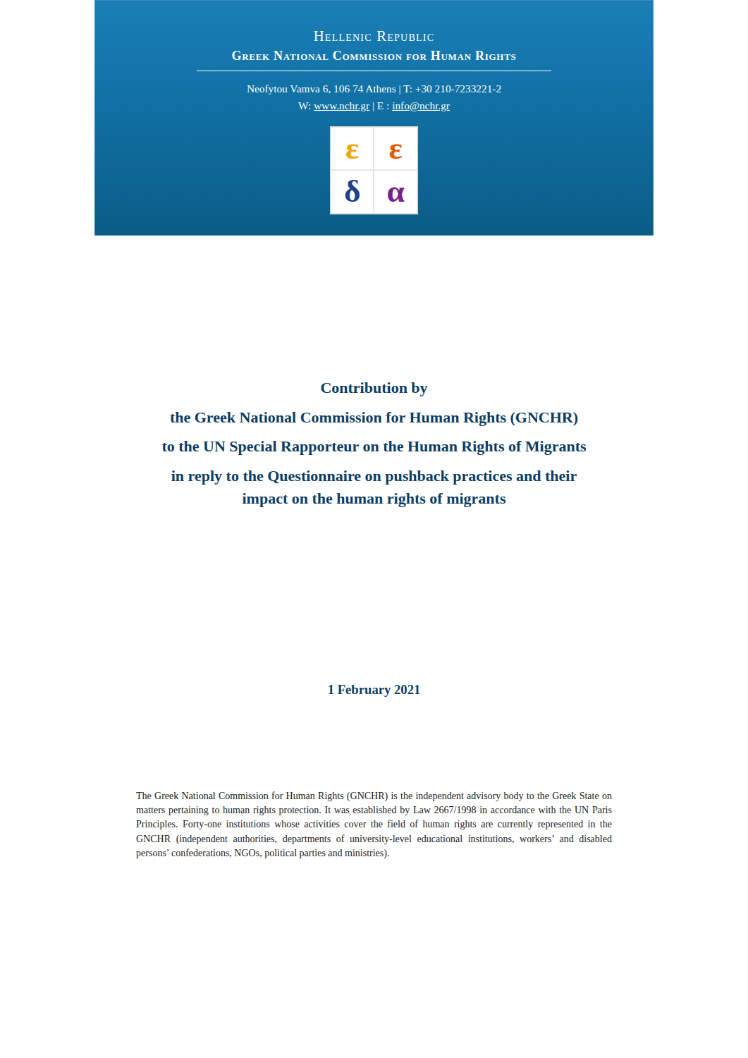Hellenic Republic
Greek National Commission for Human Rights
Neofytou Vamva 6, 106 74 Athens | T: +30 210-7233221-2
W: www.nchr.gr | E : info@nchr.gr
ε
ε
δ
α
Contribution by
the Greek National Commission for Human Rights (GNCHR)
to the UN Special Rapporteur on the Human Rights of Migrants
in reply to the Questionnaire on pushback practices and their impact on the human rights of migrants
1 February 2021
The Greek National Commission for Human Rights (GNCHR) is the independent advisory body to the Greek State on matters pertaining to human rights protection. It was established by Law 2667/1998 in accordance with the UN Paris Principles. Forty-one institutions whose activities cover the field of human rights are currently represented in the GNCHR (independent authorities, departments of university-level educational institutions, workers’ and disabled persons’ confederations, NGOs, political parties and ministries).